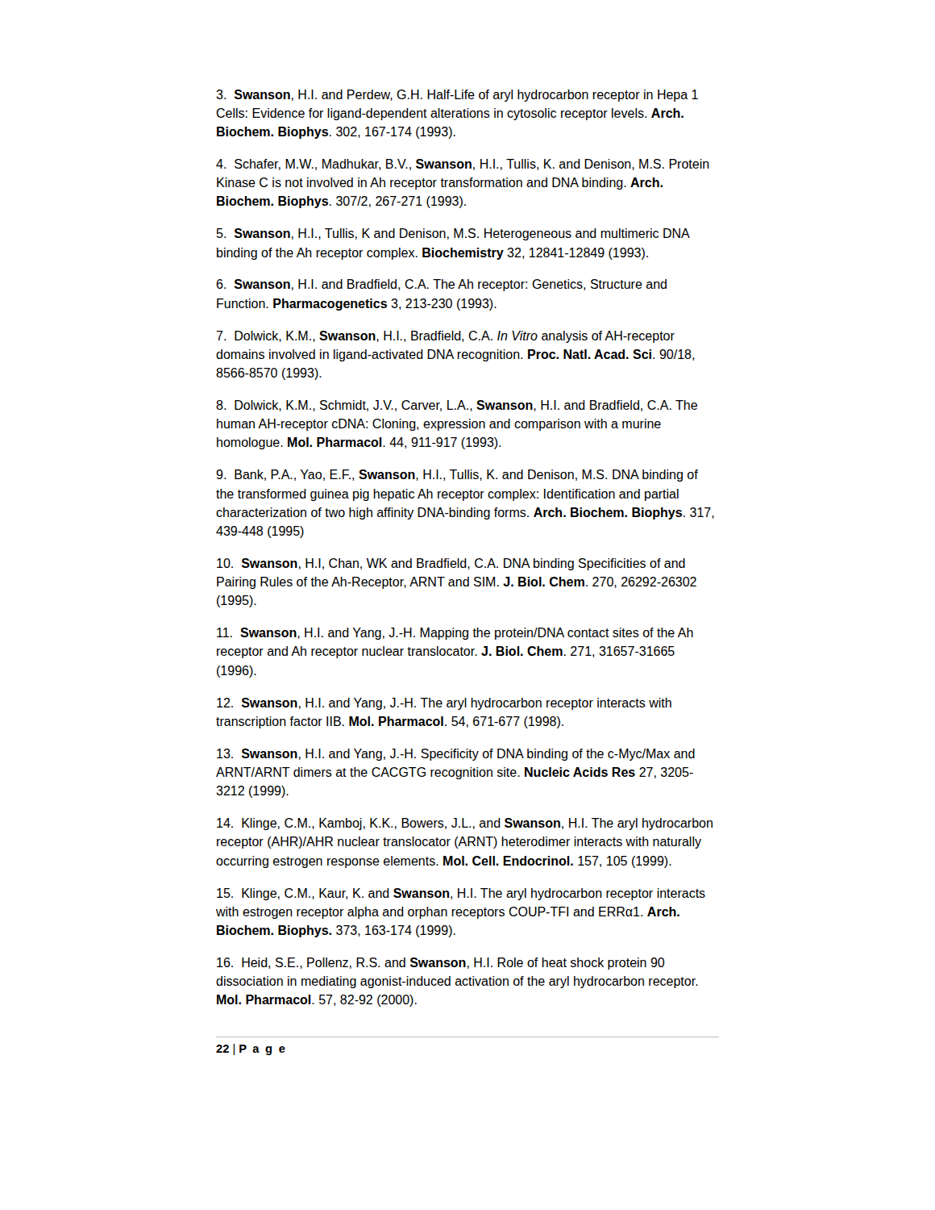3. Swanson, H.I. and Perdew, G.H. Half-Life of aryl hydrocarbon receptor in Hepa 1 Cells: Evidence for ligand-dependent alterations in cytosolic receptor levels. Arch. Biochem. Biophys. 302, 167-174 (1993).
4. Schafer, M.W., Madhukar, B.V., Swanson, H.I., Tullis, K. and Denison, M.S. Protein Kinase C is not involved in Ah receptor transformation and DNA binding. Arch. Biochem. Biophys. 307/2, 267-271 (1993).
5. Swanson, H.I., Tullis, K and Denison, M.S. Heterogeneous and multimeric DNA binding of the Ah receptor complex. Biochemistry 32, 12841-12849 (1993).
6. Swanson, H.I. and Bradfield, C.A. The Ah receptor: Genetics, Structure and Function. Pharmacogenetics 3, 213-230 (1993).
7. Dolwick, K.M., Swanson, H.I., Bradfield, C.A. In Vitro analysis of AH-receptor domains involved in ligand-activated DNA recognition. Proc. Natl. Acad. Sci. 90/18, 8566-8570 (1993).
8. Dolwick, K.M., Schmidt, J.V., Carver, L.A., Swanson, H.I. and Bradfield, C.A. The human AH-receptor cDNA: Cloning, expression and comparison with a murine homologue. Mol. Pharmacol. 44, 911-917 (1993).
9. Bank, P.A., Yao, E.F., Swanson, H.I., Tullis, K. and Denison, M.S. DNA binding of the transformed guinea pig hepatic Ah receptor complex: Identification and partial characterization of two high affinity DNA-binding forms. Arch. Biochem. Biophys. 317, 439-448 (1995)
10. Swanson, H.I, Chan, WK and Bradfield, C.A. DNA binding Specificities of and Pairing Rules of the Ah-Receptor, ARNT and SIM. J. Biol. Chem. 270, 26292-26302 (1995).
11. Swanson, H.I. and Yang, J.-H. Mapping the protein/DNA contact sites of the Ah receptor and Ah receptor nuclear translocator. J. Biol. Chem. 271, 31657-31665 (1996).
12. Swanson, H.I. and Yang, J.-H. The aryl hydrocarbon receptor interacts with transcription factor IIB. Mol. Pharmacol. 54, 671-677 (1998).
13. Swanson, H.I. and Yang, J.-H. Specificity of DNA binding of the c-Myc/Max and ARNT/ARNT dimers at the CACGTG recognition site. Nucleic Acids Res 27, 3205-3212 (1999).
14. Klinge, C.M., Kamboj, K.K., Bowers, J.L., and Swanson, H.I. The aryl hydrocarbon receptor (AHR)/AHR nuclear translocator (ARNT) heterodimer interacts with naturally occurring estrogen response elements. Mol. Cell. Endocrinol. 157, 105 (1999).
15. Klinge, C.M., Kaur, K. and Swanson, H.I. The aryl hydrocarbon receptor interacts with estrogen receptor alpha and orphan receptors COUP-TFI and ERRα1. Arch. Biochem. Biophys. 373, 163-174 (1999).
16. Heid, S.E., Pollenz, R.S. and Swanson, H.I. Role of heat shock protein 90 dissociation in mediating agonist-induced activation of the aryl hydrocarbon receptor. Mol. Pharmacol. 57, 82-92 (2000).
22 | P a g e